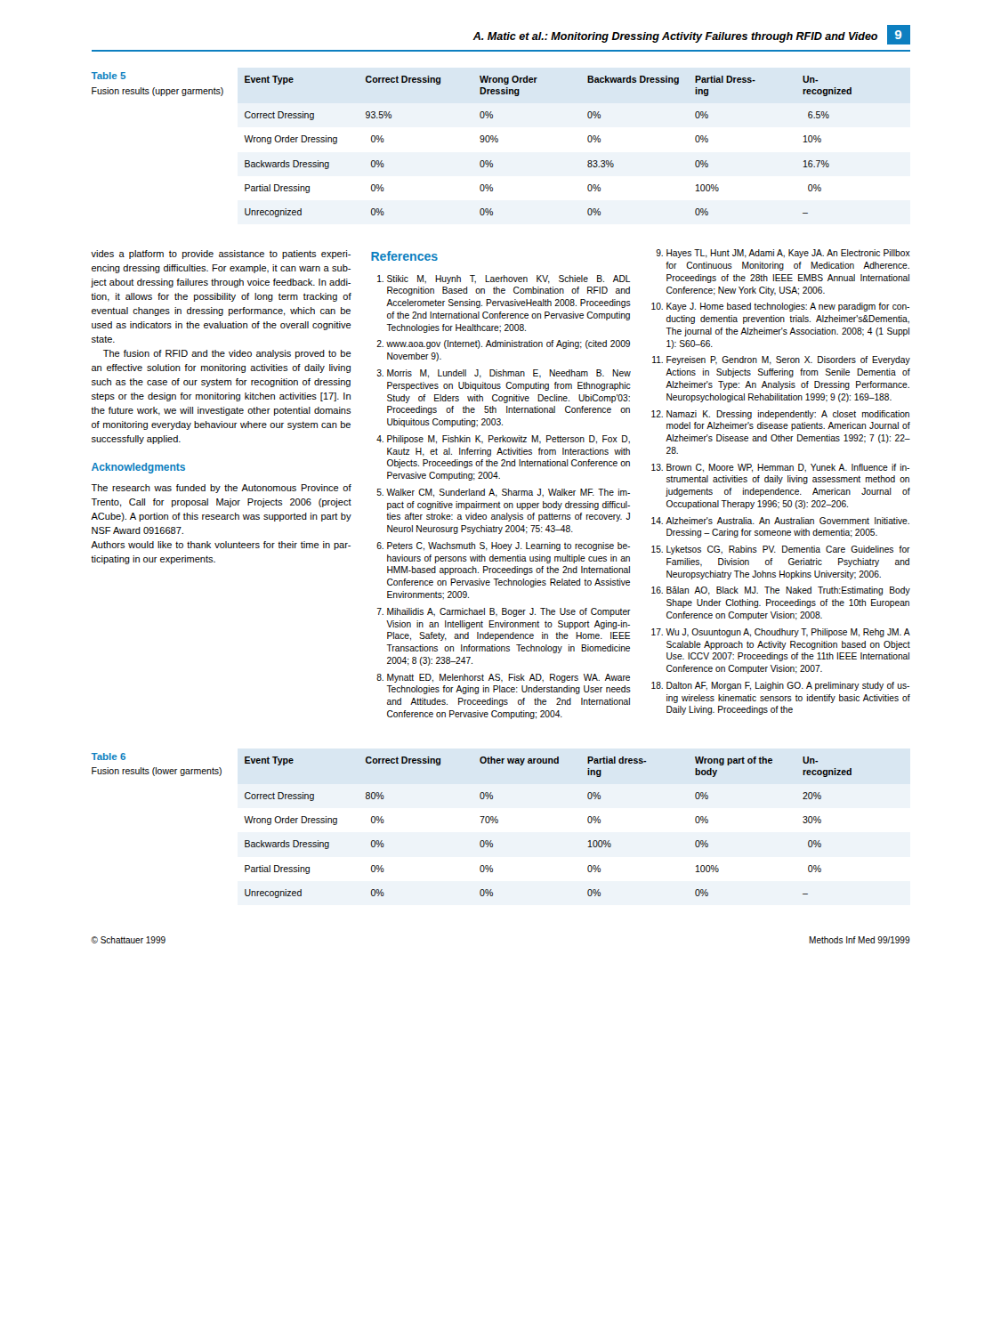A. Matic et al.: Monitoring Dressing Activity Failures through RFID and Video
9
Table 5 Fusion results (upper garments)
| Event Type | Correct Dressing | Wrong Order Dressing | Backwards Dressing | Partial Dress- ing | Un- recognized |
| --- | --- | --- | --- | --- | --- |
| Correct Dressing | 93.5% | 0% | 0% | 0% | 6.5% |
| Wrong Order Dressing | 0% | 90% | 0% | 0% | 10% |
| Backwards Dressing | 0% | 0% | 83.3% | 0% | 16.7% |
| Partial Dressing | 0% | 0% | 0% | 100% | 0% |
| Unrecognized | 0% | 0% | 0% | 0% | – |
vides a platform to provide assistance to patients experiencing dressing difficulties. For example, it can warn a subject about dressing failures through voice feedback. In addition, it allows for the possibility of long term tracking of eventual changes in dressing performance, which can be used as indicators in the evaluation of the overall cognitive state.
The fusion of RFID and the video analysis proved to be an effective solution for monitoring activities of daily living such as the case of our system for recognition of dressing steps or the design for monitoring kitchen activities [17]. In the future work, we will investigate other potential domains of monitoring everyday behaviour where our system can be successfully applied.
Acknowledgments
The research was funded by the Autonomous Province of Trento, Call for proposal Major Projects 2006 (project ACube). A portion of this research was supported in part by NSF Award 0916687.
Authors would like to thank volunteers for their time in participating in our experiments.
References
Stikic M, Huynh T, Laerhoven KV, Schiele B. ADL Recognition Based on the Combination of RFID and Accelerometer Sensing. PervasiveHealth 2008. Proceedings of the 2nd International Conference on Pervasive Computing Technologies for Healthcare; 2008.
www.aoa.gov (Internet). Administration of Aging; (cited 2009 November 9).
Morris M, Lundell J, Dishman E, Needham B. New Perspectives on Ubiquitous Computing from Ethnographic Study of Elders with Cognitive Decline. UbiComp'03: Proceedings of the 5th International Conference on Ubiquitous Computing; 2003.
Philipose M, Fishkin K, Perkowitz M, Petterson D, Fox D, Kautz H, et al. Inferring Activities from Interactions with Objects. Proceedings of the 2nd International Conference on Pervasive Computing; 2004.
Walker CM, Sunderland A, Sharma J, Walker MF. The impact of cognitive impairment on upper body dressing difficulties after stroke: a video analysis of patterns of recovery. J Neurol Neurosurg Psychiatry 2004; 75: 43–48.
Peters C, Wachsmuth S, Hoey J. Learning to recognise behaviours of persons with dementia using multiple cues in an HMM-based approach. Proceedings of the 2nd International Conference on Pervasive Technologies Related to Assistive Environments; 2009.
Mihailidis A, Carmichael B, Boger J. The Use of Computer Vision in an Intelligent Environment to Support Aging-in-Place, Safety, and Independence in the Home. IEEE Transactions on Informations Technology in Biomedicine 2004; 8 (3): 238–247.
Mynatt ED, Melenhorst AS, Fisk AD, Rogers WA. Aware Technologies for Aging in Place: Understanding User needs and Attitudes. Proceedings of the 2nd International Conference on Pervasive Computing; 2004.
Hayes TL, Hunt JM, Adami A, Kaye JA. An Electronic Pillbox for Continuous Monitoring of Medication Adherence. Proceedings of the 28th IEEE EMBS Annual International Conference; New York City, USA; 2006.
Kaye J. Home based technologies: A new paradigm for conducting dementia prevention trials. Alzheimer's&Dementia, The journal of the Alzheimer's Association. 2008; 4 (1 Suppl 1): S60–66.
Feyreisen P, Gendron M, Seron X. Disorders of Everyday Actions in Subjects Suffering from Senile Dementia of Alzheimer's Type: An Analysis of Dressing Performance. Neuropsychological Rehabilitation 1999; 9 (2): 169–188.
Namazi K. Dressing independently: A closet modification model for Alzheimer's disease patients. American Journal of Alzheimer's Disease and Other Dementias 1992; 7 (1): 22–28.
Brown C, Moore WP, Hemman D, Yunek A. Influence if instrumental activities of daily living assessment method on judgements of independence. American Journal of Occupational Therapy 1996; 50 (3): 202–206.
Alzheimer's Australia. An Australian Government Initiative. Dressing – Caring for someone with dementia; 2005.
Lyketsos CG, Rabins PV. Dementia Care Guidelines for Families, Division of Geriatric Psychiatry and Neuropsychiatry The Johns Hopkins University; 2006.
Bălan AO, Black MJ. The Naked Truth:Estimating Body Shape Under Clothing. Proceedings of the 10th European Conference on Computer Vision; 2008.
Wu J, Osuuntogun A, Choudhury T, Philipose M, Rehg JM. A Scalable Approach to Activity Recognition based on Object Use. ICCV 2007: Proceedings of the 11th IEEE International Conference on Computer Vision; 2007.
Dalton AF, Morgan F, Laighin GO. A preliminary study of using wireless kinematic sensors to identify basic Activities of Daily Living. Proceedings of the
Table 6 Fusion results (lower garments)
| Event Type | Correct Dressing | Other way around | Partial dress- ing | Wrong part of the body | Un- recognized |
| --- | --- | --- | --- | --- | --- |
| Correct Dressing | 80% | 0% | 0% | 0% | 20% |
| Wrong Order Dressing | 0% | 70% | 0% | 0% | 30% |
| Backwards Dressing | 0% | 0% | 100% | 0% | 0% |
| Partial Dressing | 0% | 0% | 0% | 100% | 0% |
| Unrecognized | 0% | 0% | 0% | 0% | – |
© Schattauer 1999
Methods Inf Med 99/1999